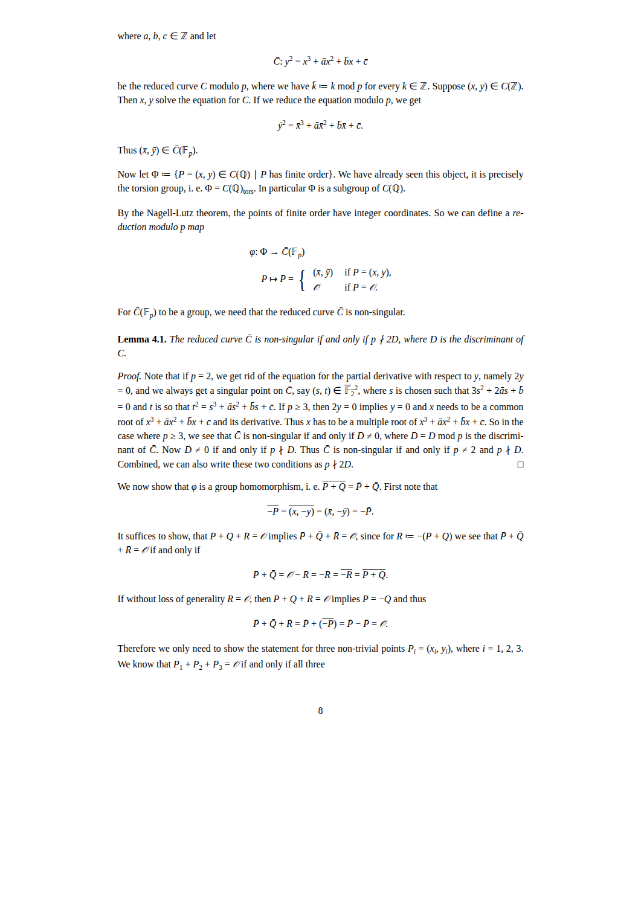where a, b, c ∈ ℤ and let
C̄: y2 = x3 + āx2 + b̄x + c̄
be the reduced curve C modulo p, where we have k̄ ≔ k mod p for every k ∈ ℤ. Suppose (x, y) ∈ C(ℤ). Then x, y solve the equation for C. If we reduce the equation modulo p, we get
ȳ2 = x̄3 + āx̄2 + b̄x̄ + c̄.
Thus (x̄, ȳ) ∈ C̄(𝔽p).
Now let Φ ≔ {P = (x, y) ∈ C(ℚ) ∣ P has finite order}. We have already seen this object, it is precisely the torsion group, i. e. Φ = C(ℚ)tors. In particular Φ is a subgroup of C(ℚ).
By the Nagell-Lutz theorem, the points of finite order have integer coordinates. So we can define a reduction modulo p map
φ: Φ → C̄(𝔽p) P ↦ P̄ = { (x̄, ȳ) if P = (x, y), 𝒪̄if P = 𝒪.
For C̄(𝔽p) to be a group, we need that the reduced curve C̄ is non-singular.
Lemma 4.1. The reduced curve C̄ is non-singular if and only if p ∤ 2D, where D is the discriminant of C.
Proof. Note that if p = 2, we get rid of the equation for the partial derivative with respect to y, namely 2y = 0, and we always get a singular point on C̄, say (s, t) ∈ 𝔽22, where s is chosen such that 3s2 + 2ās + b̄ = 0 and t is so that t2 = s3 + ās2 + b̄s + c̄. If p ≥ 3, then 2y = 0 implies y = 0 and x needs to be a common root of x3 + āx2 + b̄x + c̄ and its derivative. Thus x has to be a multiple root of x3 + āx2 + b̄x + c̄. So in the case where p ≥ 3, we see that C̄ is non-singular if and only if D̄ ≠ 0, where D̄ = D mod p is the discriminant of C̄. Now D̄ ≠ 0 if and only if p ∤ D. Thus C̄ is non-singular if and only if p ≠ 2 and p ∤ D. Combined, we can also write these two conditions as p ∤ 2D. □
We now show that φ is a group homomorphism, i. e. P + Q = P̄ + Q̄. First note that
−P = (x, −y) = (x̄, −ȳ) = −P̄.
It suffices to show, that P + Q + R = 𝒪 implies P̄ + Q̄ + R̄ = 𝒪̄, since for R ≔ −(P + Q) we see that P̄ + Q̄ + R̄ = 𝒪̄ if and only if
P̄ + Q̄ = 𝒪̄ − R̄ = −R̄ = −R = P + Q.
If without loss of generality R = 𝒪, then P + Q + R = 𝒪 implies P = −Q and thus
P̄ + Q̄ + R̄ = P̄ + (−P) = P̄ − P̄ = 𝒪̄.
Therefore we only need to show the statement for three non-trivial points Pi = (xi, yi), where i = 1, 2, 3. We know that P1 + P2 + P3 = 𝒪 if and only if all three
8